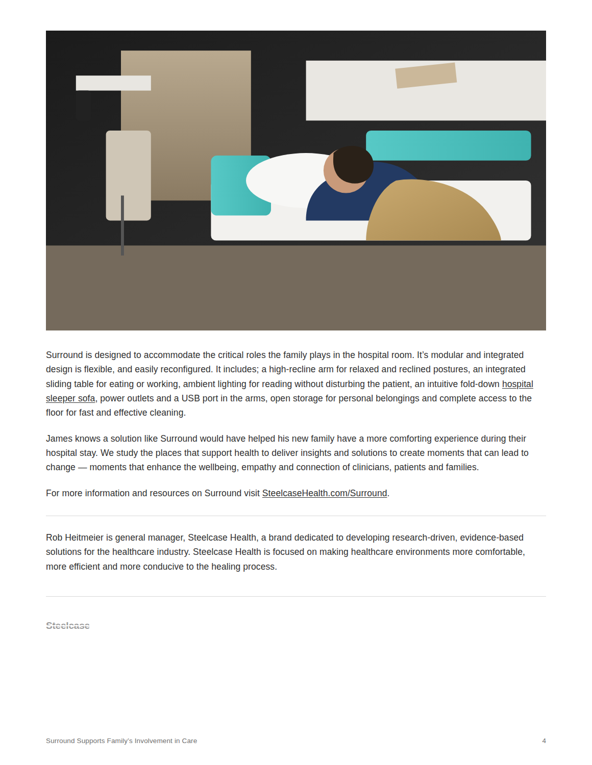Surround is designed to accommodate the critical roles the family plays in the hospital room. It’s modular and integrated design is flexible, and easily reconfigured. It includes; a high-recline arm for relaxed and reclined postures, an integrated sliding table for eating or working, ambient lighting for reading without disturbing the patient, an intuitive fold-down hospital sleeper sofa, power outlets and a USB port in the arms, open storage for personal belongings and complete access to the floor for fast and effective cleaning.
James knows a solution like Surround would have helped his new family have a more comforting experience during their hospital stay. We study the places that support health to deliver insights and solutions to create moments that can lead to change — moments that enhance the wellbeing, empathy and connection of clinicians, patients and families.
For more information and resources on Surround visit SteelcaseHealth.com/Surround.
Rob Heitmeier is general manager, Steelcase Health, a brand dedicated to developing research-driven, evidence-based solutions for the healthcare industry. Steelcase Health is focused on making healthcare environments more comfortable, more efficient and more conducive to the healing process.
Steelcase
Surround Supports Family’s Involvement in Care
4